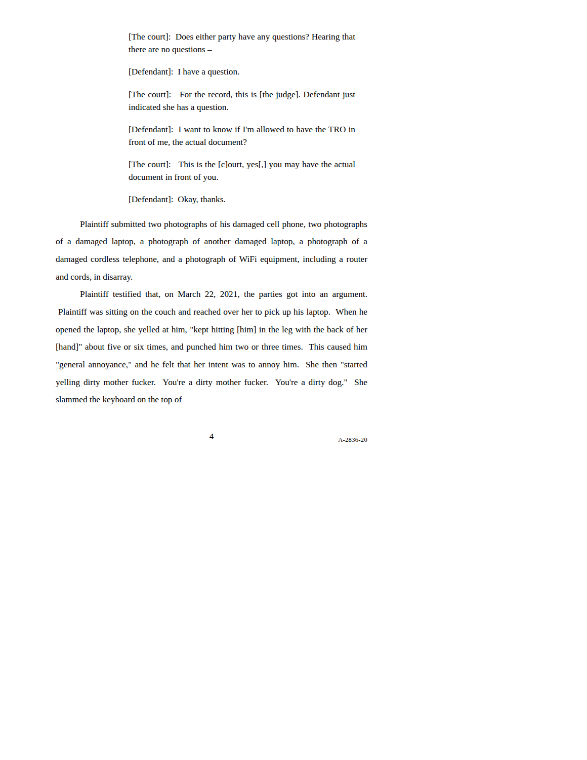[The court]: Does either party have any questions? Hearing that there are no questions –
[Defendant]: I have a question.
[The court]: For the record, this is [the judge]. Defendant just indicated she has a question.
[Defendant]: I want to know if I'm allowed to have the TRO in front of me, the actual document?
[The court]: This is the [c]ourt, yes[,] you may have the actual document in front of you.
[Defendant]: Okay, thanks.
Plaintiff submitted two photographs of his damaged cell phone, two photographs of a damaged laptop, a photograph of another damaged laptop, a photograph of a damaged cordless telephone, and a photograph of WiFi equipment, including a router and cords, in disarray.
Plaintiff testified that, on March 22, 2021, the parties got into an argument. Plaintiff was sitting on the couch and reached over her to pick up his laptop. When he opened the laptop, she yelled at him, "kept hitting [him] in the leg with the back of her [hand]" about five or six times, and punched him two or three times. This caused him "general annoyance," and he felt that her intent was to annoy him. She then "started yelling dirty mother fucker. You're a dirty mother fucker. You're a dirty dog." She slammed the keyboard on the top of
4
A-2836-20